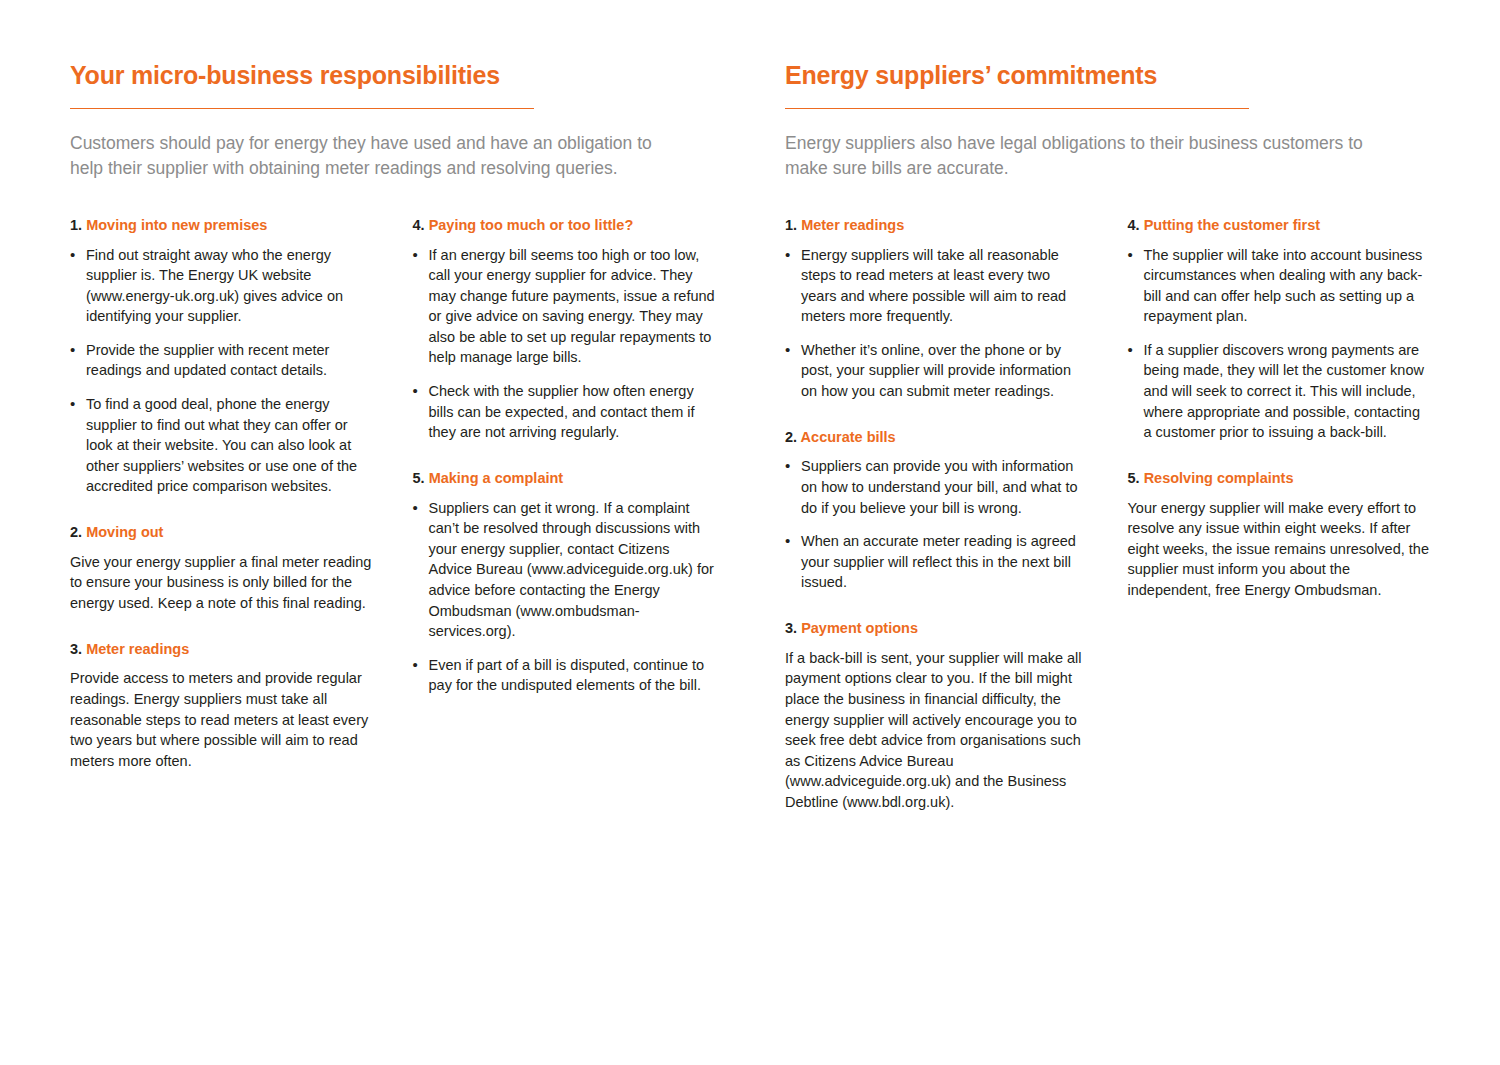Your micro-business responsibilities
Customers should pay for energy they have used and have an obligation to help their supplier with obtaining meter readings and resolving queries.
1. Moving into new premises
Find out straight away who the energy supplier is. The Energy UK website (www.energy-uk.org.uk) gives advice on identifying your supplier.
Provide the supplier with recent meter readings and updated contact details.
To find a good deal, phone the energy supplier to find out what they can offer or look at their website. You can also look at other suppliers’ websites or use one of the accredited price comparison websites.
2. Moving out
Give your energy supplier a final meter reading to ensure your business is only billed for the energy used. Keep a note of this final reading.
3. Meter readings
Provide access to meters and provide regular readings. Energy suppliers must take all reasonable steps to read meters at least every two years but where possible will aim to read meters more often.
4. Paying too much or too little?
If an energy bill seems too high or too low, call your energy supplier for advice. They may change future payments, issue a refund or give advice on saving energy. They may also be able to set up regular repayments to help manage large bills.
Check with the supplier how often energy bills can be expected, and contact them if they are not arriving regularly.
5. Making a complaint
Suppliers can get it wrong. If a complaint can’t be resolved through discussions with your energy supplier, contact Citizens Advice Bureau (www.adviceguide.org.uk) for advice before contacting the Energy Ombudsman (www.ombudsman-services.org).
Even if part of a bill is disputed, continue to pay for the undisputed elements of the bill.
Energy suppliers’ commitments
Energy suppliers also have legal obligations to their business customers to make sure bills are accurate.
1. Meter readings
Energy suppliers will take all reasonable steps to read meters at least every two years and where possible will aim to read meters more frequently.
Whether it’s online, over the phone or by post, your supplier will provide information on how you can submit meter readings.
2. Accurate bills
Suppliers can provide you with information on how to understand your bill, and what to do if you believe your bill is wrong.
When an accurate meter reading is agreed your supplier will reflect this in the next bill issued.
3. Payment options
If a back-bill is sent, your supplier will make all payment options clear to you. If the bill might place the business in financial difficulty, the energy supplier will actively encourage you to seek free debt advice from organisations such as Citizens Advice Bureau (www.adviceguide.org.uk) and the Business Debtline (www.bdl.org.uk).
4. Putting the customer first
The supplier will take into account business circumstances when dealing with any back-bill and can offer help such as setting up a repayment plan.
If a supplier discovers wrong payments are being made, they will let the customer know and will seek to correct it. This will include, where appropriate and possible, contacting a customer prior to issuing a back-bill.
5. Resolving complaints
Your energy supplier will make every effort to resolve any issue within eight weeks. If after eight weeks, the issue remains unresolved, the supplier must inform you about the independent, free Energy Ombudsman.